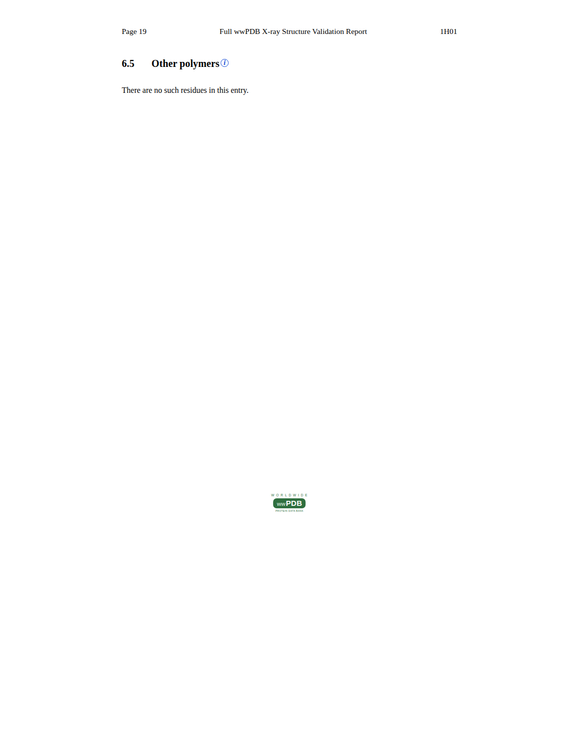Page 19
Full wwPDB X-ray Structure Validation Report
1H01
6.5 Other polymersi
There are no such residues in this entry.
W O R L D W I D E
ww PDB
PROTEIN DATA BANK